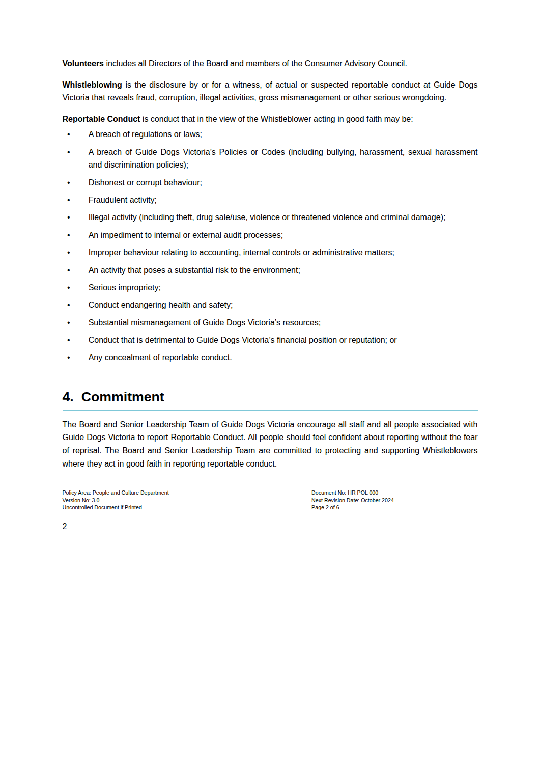Volunteers includes all Directors of the Board and members of the Consumer Advisory Council.
Whistleblowing is the disclosure by or for a witness, of actual or suspected reportable conduct at Guide Dogs Victoria that reveals fraud, corruption, illegal activities, gross mismanagement or other serious wrongdoing.
Reportable Conduct is conduct that in the view of the Whistleblower acting in good faith may be:
A breach of regulations or laws;
A breach of Guide Dogs Victoria’s Policies or Codes (including bullying, harassment, sexual harassment and discrimination policies);
Dishonest or corrupt behaviour;
Fraudulent activity;
Illegal activity (including theft, drug sale/use, violence or threatened violence and criminal damage);
An impediment to internal or external audit processes;
Improper behaviour relating to accounting, internal controls or administrative matters;
An activity that poses a substantial risk to the environment;
Serious impropriety;
Conduct endangering health and safety;
Substantial mismanagement of Guide Dogs Victoria’s resources;
Conduct that is detrimental to Guide Dogs Victoria’s financial position or reputation; or
Any concealment of reportable conduct.
4. Commitment
The Board and Senior Leadership Team of Guide Dogs Victoria encourage all staff and all people associated with Guide Dogs Victoria to report Reportable Conduct. All people should feel confident about reporting without the fear of reprisal. The Board and Senior Leadership Team are committed to protecting and supporting Whistleblowers where they act in good faith in reporting reportable conduct.
| Policy Area: People and Culture Department | Document No: HR POL 000 |
| Version No: 3.0 | Next Revision Date: October 2024 |
| Uncontrolled Document if Printed | Page 2 of 6 |
2